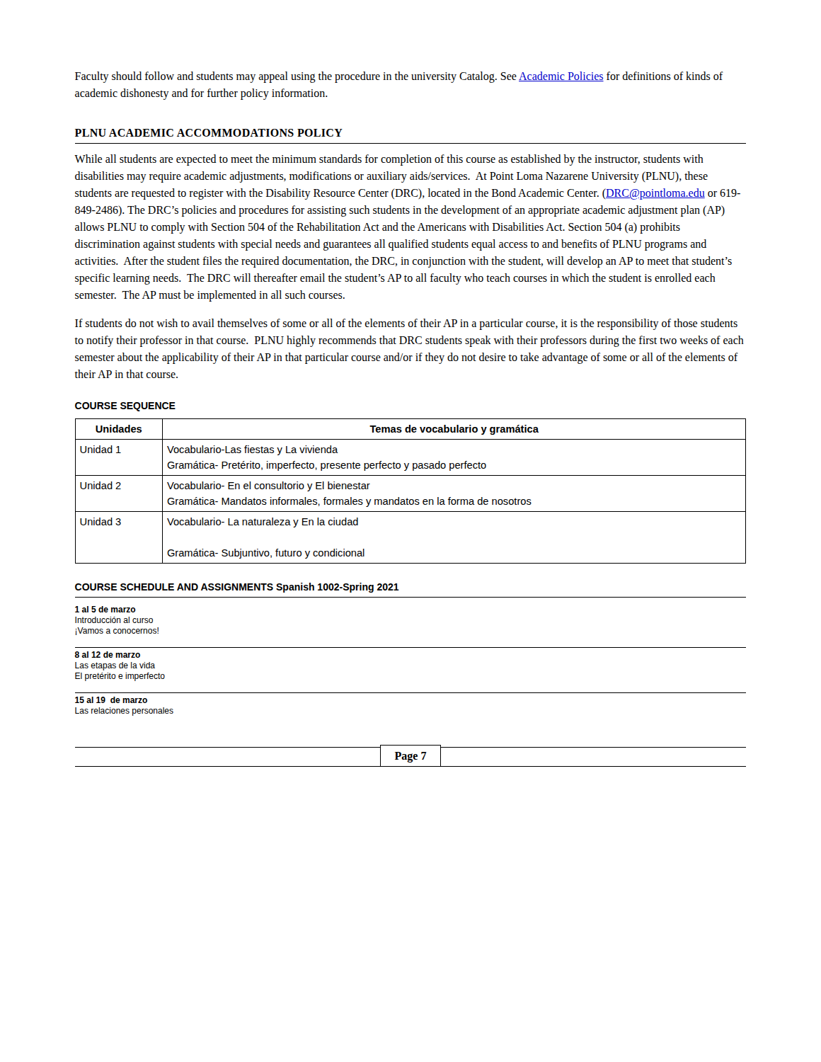Faculty should follow and students may appeal using the procedure in the university Catalog. See Academic Policies for definitions of kinds of academic dishonesty and for further policy information.
PLNU ACADEMIC ACCOMMODATIONS POLICY
While all students are expected to meet the minimum standards for completion of this course as established by the instructor, students with disabilities may require academic adjustments, modifications or auxiliary aids/services. At Point Loma Nazarene University (PLNU), these students are requested to register with the Disability Resource Center (DRC), located in the Bond Academic Center. (DRC@pointloma.edu or 619-849-2486). The DRC’s policies and procedures for assisting such students in the development of an appropriate academic adjustment plan (AP) allows PLNU to comply with Section 504 of the Rehabilitation Act and the Americans with Disabilities Act. Section 504 (a) prohibits discrimination against students with special needs and guarantees all qualified students equal access to and benefits of PLNU programs and activities. After the student files the required documentation, the DRC, in conjunction with the student, will develop an AP to meet that student’s specific learning needs. The DRC will thereafter email the student’s AP to all faculty who teach courses in which the student is enrolled each semester. The AP must be implemented in all such courses.
If students do not wish to avail themselves of some or all of the elements of their AP in a particular course, it is the responsibility of those students to notify their professor in that course. PLNU highly recommends that DRC students speak with their professors during the first two weeks of each semester about the applicability of their AP in that particular course and/or if they do not desire to take advantage of some or all of the elements of their AP in that course.
COURSE SEQUENCE
| Unidades | Temas de vocabulario y gramática |
| --- | --- |
| Unidad 1 | Vocabulario-Las fiestas y La vivienda Gramática- Pretérito, imperfecto, presente perfecto y pasado perfecto |
| Unidad 2 | Vocabulario- En el consultorio y El bienestar Gramática- Mandatos informales, formales y mandatos en la forma de nosotros |
| Unidad 3 | Vocabulario- La naturaleza y En la ciudad Gramática- Subjuntivo, futuro y condicional |
COURSE SCHEDULE AND ASSIGNMENTS Spanish 1002-Spring 2021
1 al 5 de marzo
Introducción al curso
¡Vamos a conocernos!
8 al 12 de marzo
Las etapas de la vida
El pretérito e imperfecto
15 al 19 de marzo
Las relaciones personales
Page 7